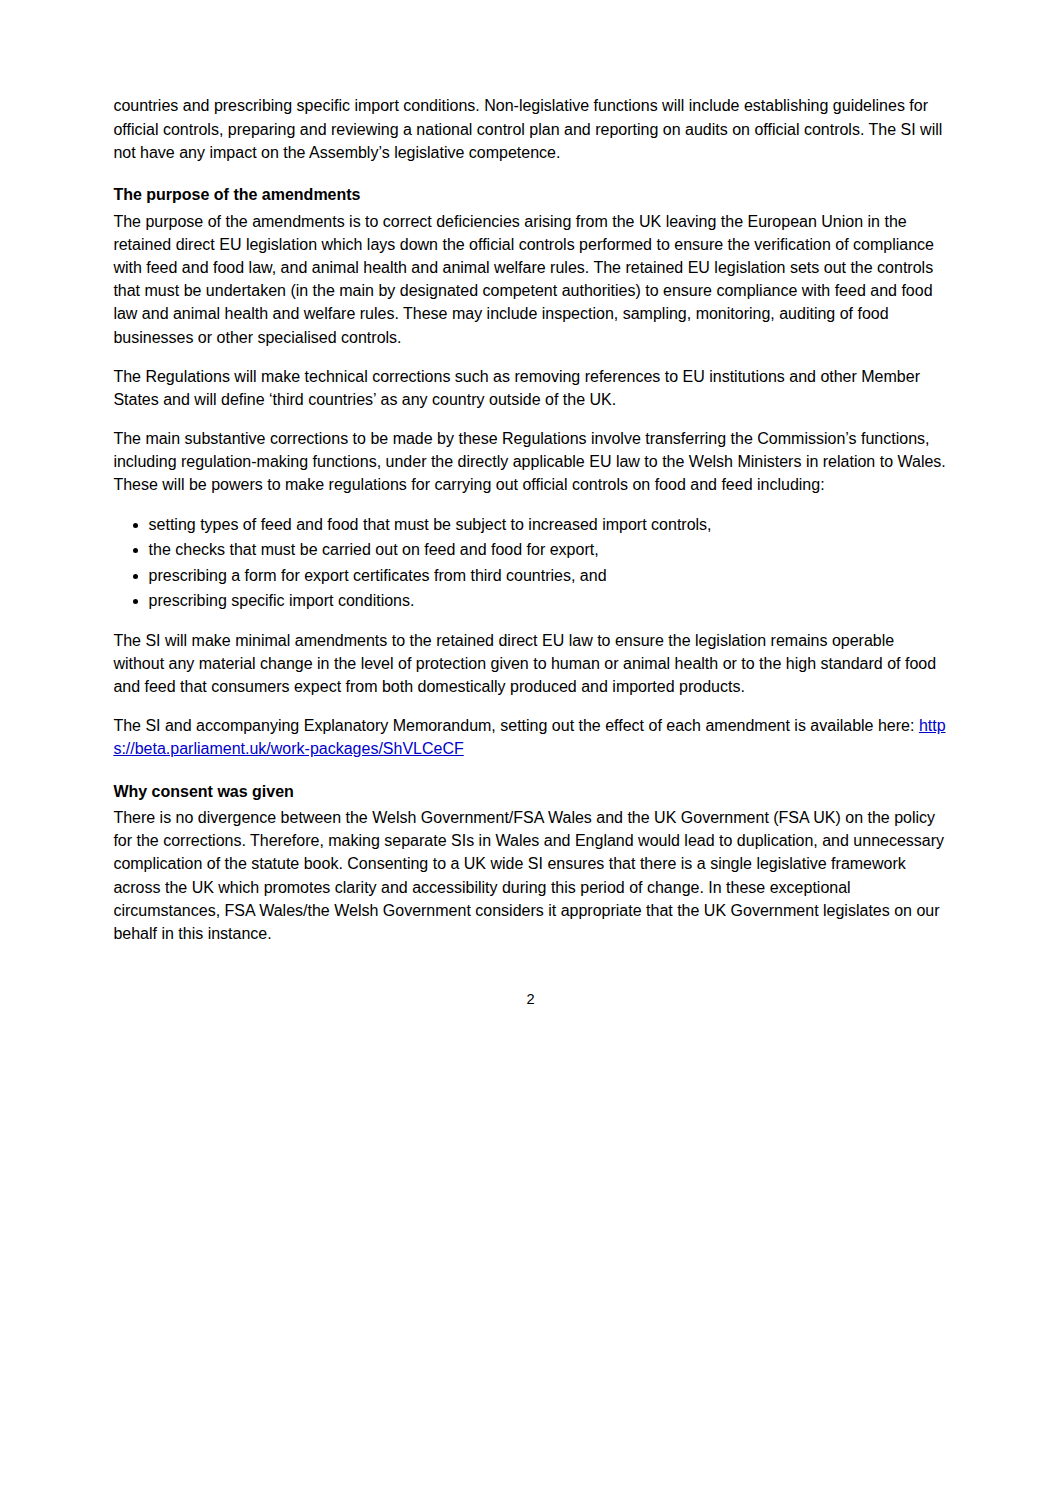countries and prescribing specific import conditions. Non-legislative functions will include establishing guidelines for official controls, preparing and reviewing a national control plan and reporting on audits on official controls. The SI will not have any impact on the Assembly’s legislative competence.
The purpose of the amendments
The purpose of the amendments is to correct deficiencies arising from the UK leaving the European Union in the retained direct EU legislation which lays down the official controls performed to ensure the verification of compliance with feed and food law, and animal health and animal welfare rules. The retained EU legislation sets out the controls that must be undertaken (in the main by designated competent authorities) to ensure compliance with feed and food law and animal health and welfare rules. These may include inspection, sampling, monitoring, auditing of food businesses or other specialised controls.
The Regulations will make technical corrections such as removing references to EU institutions and other Member States and will define ‘third countries’ as any country outside of the UK.
The main substantive corrections to be made by these Regulations involve transferring the Commission’s functions, including regulation-making functions, under the directly applicable EU law to the Welsh Ministers in relation to Wales. These will be powers to make regulations for carrying out official controls on food and feed including:
setting types of feed and food that must be subject to increased import controls,
the checks that must be carried out on feed and food for export,
prescribing a form for export certificates from third countries, and
prescribing specific import conditions.
The SI will make minimal amendments to the retained direct EU law to ensure the legislation remains operable without any material change in the level of protection given to human or animal health or to the high standard of food and feed that consumers expect from both domestically produced and imported products.
The SI and accompanying Explanatory Memorandum, setting out the effect of each amendment is available here: https://beta.parliament.uk/work-packages/ShVLCeCF
Why consent was given
There is no divergence between the Welsh Government/FSA Wales and the UK Government (FSA UK) on the policy for the corrections. Therefore, making separate SIs in Wales and England would lead to duplication, and unnecessary complication of the statute book. Consenting to a UK wide SI ensures that there is a single legislative framework across the UK which promotes clarity and accessibility during this period of change. In these exceptional circumstances, FSA Wales/the Welsh Government considers it appropriate that the UK Government legislates on our behalf in this instance.
2